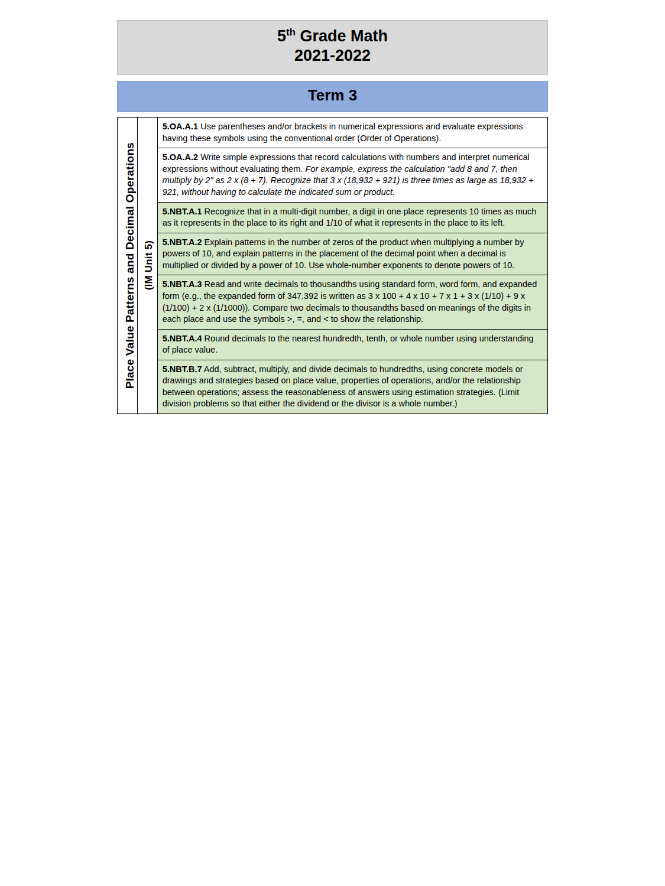5th Grade Math
2021-2022
Term 3
| Place Value Patterns and Decimal Operations | (IM Unit 5) | 5.OA.A.1 Use parentheses and/or brackets in numerical expressions and evaluate expressions having these symbols using the conventional order (Order of Operations). |
| 5.OA.A.2 Write simple expressions that record calculations with numbers and interpret numerical expressions without evaluating them. For example, express the calculation "add 8 and 7, then multiply by 2" as 2 x (8 + 7). Recognize that 3 x (18,932 + 921) is three times as large as 18,932 + 921, without having to calculate the indicated sum or product. |
| 5.NBT.A.1 Recognize that in a multi-digit number, a digit in one place represents 10 times as much as it represents in the place to its right and 1/10 of what it represents in the place to its left. |
| 5.NBT.A.2 Explain patterns in the number of zeros of the product when multiplying a number by powers of 10, and explain patterns in the placement of the decimal point when a decimal is multiplied or divided by a power of 10. Use whole-number exponents to denote powers of 10. |
| 5.NBT.A.3 Read and write decimals to thousandths using standard form, word form, and expanded form (e.g., the expanded form of 347.392 is written as 3 x 100 + 4 x 10 + 7 x 1 + 3 x (1/10) + 9 x (1/100) + 2 x (1/1000)) . Compare two decimals to thousandths based on meanings of the digits in each place and use the symbols >, =, and < to show the relationship. |
| 5.NBT.A.4 Round decimals to the nearest hundredth, tenth, or whole number using understanding of place value. |
| 5.NBT.B.7 Add, subtract, multiply, and divide decimals to hundredths, using concrete models or drawings and strategies based on place value, properties of operations, and/or the relationship between operations; assess the reasonableness of answers using estimation strategies. (Limit division problems so that either the dividend or the divisor is a whole number.) |